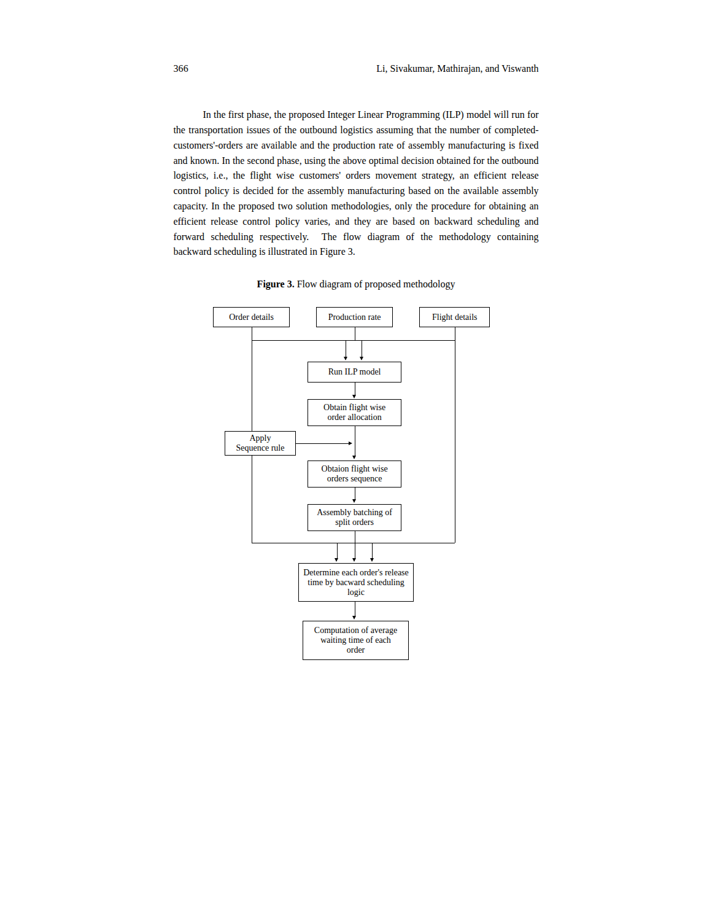366 Li, Sivakumar, Mathirajan, and Viswanth
In the first phase, the proposed Integer Linear Programming (ILP) model will run for the transportation issues of the outbound logistics assuming that the number of completed-customers'-orders are available and the production rate of assembly manufacturing is fixed and known. In the second phase, using the above optimal decision obtained for the outbound logistics, i.e., the flight wise customers' orders movement strategy, an efficient release control policy is decided for the assembly manufacturing based on the available assembly capacity. In the proposed two solution methodologies, only the procedure for obtaining an efficient release control policy varies, and they are based on backward scheduling and forward scheduling respectively. The flow diagram of the methodology containing backward scheduling is illustrated in Figure 3.
Figure 3. Flow diagram of proposed methodology
Order details
Production rate
Flight details
Run ILP model
Obtain flight wise order allocation
Apply Sequence rule
Obtaion flight wise orders sequence
Assembly batching of split orders
Determine each order's release time by bacward scheduling logic
Computation of average waiting time of each order